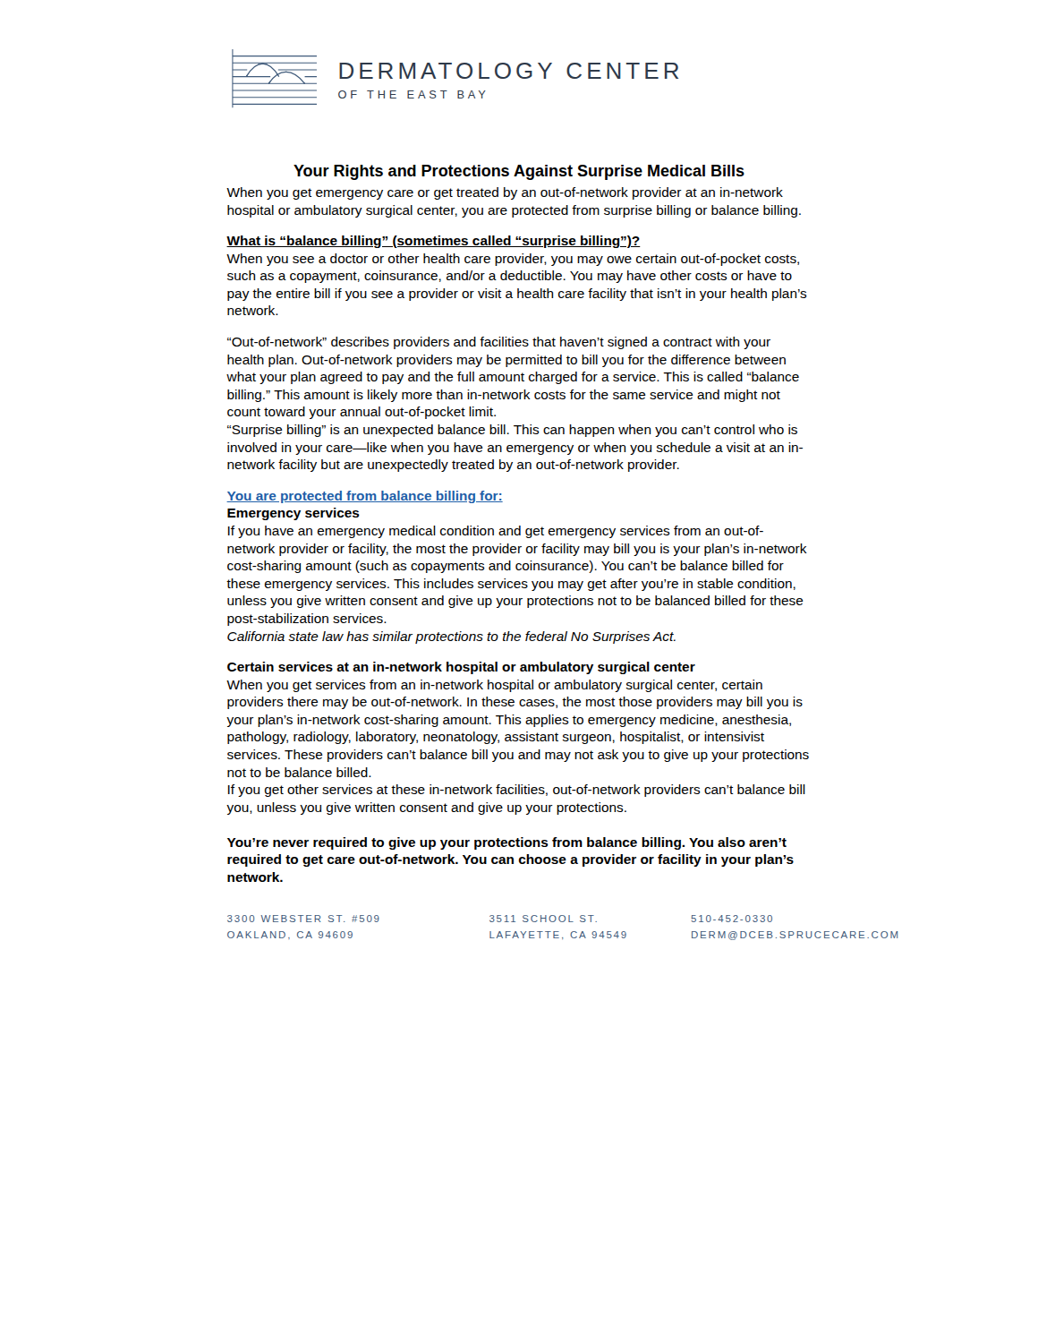DERMATOLOGY CENTER
OF THE EAST BAY
Your Rights and Protections Against Surprise Medical Bills
When you get emergency care or get treated by an out-of-network provider at an in-network hospital or ambulatory surgical center, you are protected from surprise billing or balance billing.
What is “balance billing” (sometimes called “surprise billing”)?
When you see a doctor or other health care provider, you may owe certain out-of-pocket costs, such as a copayment, coinsurance, and/or a deductible. You may have other costs or have to pay the entire bill if you see a provider or visit a health care facility that isn’t in your health plan’s network.
“Out-of-network” describes providers and facilities that haven’t signed a contract with your health plan. Out-of-network providers may be permitted to bill you for the difference between what your plan agreed to pay and the full amount charged for a service. This is called “balance billing.” This amount is likely more than in-network costs for the same service and might not count toward your annual out-of-pocket limit.
“Surprise billing” is an unexpected balance bill. This can happen when you can’t control who is involved in your care—like when you have an emergency or when you schedule a visit at an in-network facility but are unexpectedly treated by an out-of-network provider.
You are protected from balance billing for:
Emergency services
If you have an emergency medical condition and get emergency services from an out-of-network provider or facility, the most the provider or facility may bill you is your plan’s in-network cost-sharing amount (such as copayments and coinsurance). You can’t be balance billed for these emergency services. This includes services you may get after you’re in stable condition, unless you give written consent and give up your protections not to be balanced billed for these post-stabilization services.
California state law has similar protections to the federal No Surprises Act.
Certain services at an in-network hospital or ambulatory surgical center
When you get services from an in-network hospital or ambulatory surgical center, certain providers there may be out-of-network. In these cases, the most those providers may bill you is your plan’s in-network cost-sharing amount. This applies to emergency medicine, anesthesia, pathology, radiology, laboratory, neonatology, assistant surgeon, hospitalist, or intensivist services. These providers can’t balance bill you and may not ask you to give up your protections not to be balance billed.
If you get other services at these in-network facilities, out-of-network providers can’t balance bill you, unless you give written consent and give up your protections.
You’re never required to give up your protections from balance billing. You also aren’t required to get care out-of-network. You can choose a provider or facility in your plan’s network.
3300 WEBSTER ST. #509
OAKLAND, CA 94609
3511 SCHOOL ST.
LAFAYETTE, CA 94549
510-452-0330
DERM@DCEB.SPRUCECARE.COM